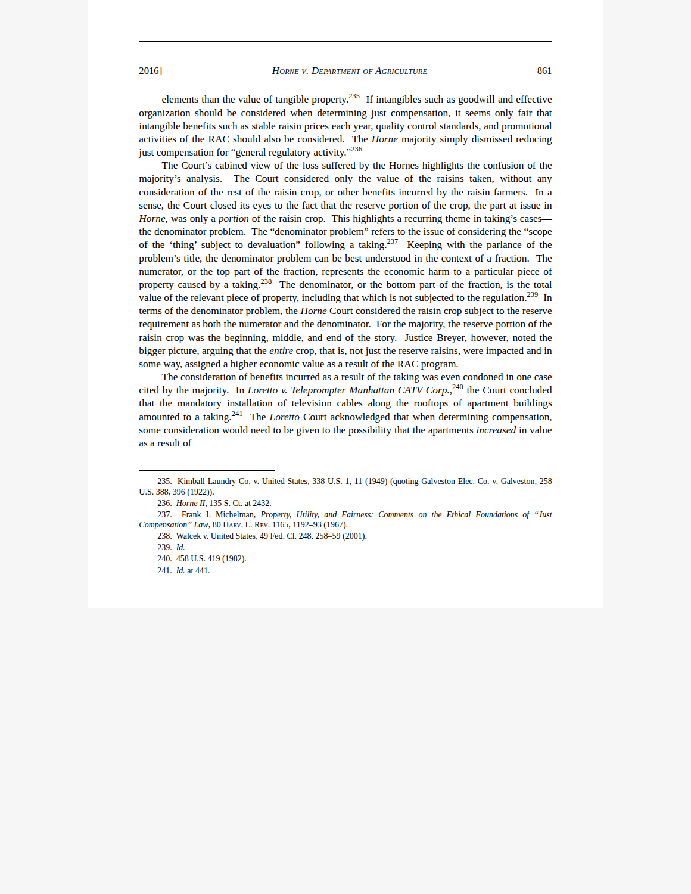2016] Horne v. Department of Agriculture 861
elements than the value of tangible property.235 If intangibles such as goodwill and effective organization should be considered when determining just compensation, it seems only fair that intangible benefits such as stable raisin prices each year, quality control standards, and promotional activities of the RAC should also be considered. The Horne majority simply dismissed reducing just compensation for “general regulatory activity.”236
The Court’s cabined view of the loss suffered by the Hornes highlights the confusion of the majority’s analysis. The Court considered only the value of the raisins taken, without any consideration of the rest of the raisin crop, or other benefits incurred by the raisin farmers. In a sense, the Court closed its eyes to the fact that the reserve portion of the crop, the part at issue in Horne, was only a portion of the raisin crop. This highlights a recurring theme in taking’s cases—the denominator problem. The “denominator problem” refers to the issue of considering the “scope of the ‘thing’ subject to devaluation” following a taking.237 Keeping with the parlance of the problem’s title, the denominator problem can be best understood in the context of a fraction. The numerator, or the top part of the fraction, represents the economic harm to a particular piece of property caused by a taking.238 The denominator, or the bottom part of the fraction, is the total value of the relevant piece of property, including that which is not subjected to the regulation.239 In terms of the denominator problem, the Horne Court considered the raisin crop subject to the reserve requirement as both the numerator and the denominator. For the majority, the reserve portion of the raisin crop was the beginning, middle, and end of the story. Justice Breyer, however, noted the bigger picture, arguing that the entire crop, that is, not just the reserve raisins, were impacted and in some way, assigned a higher economic value as a result of the RAC program.
The consideration of benefits incurred as a result of the taking was even condoned in one case cited by the majority. In Loretto v. Teleprompter Manhattan CATV Corp.,240 the Court concluded that the mandatory installation of television cables along the rooftops of apartment buildings amounted to a taking.241 The Loretto Court acknowledged that when determining compensation, some consideration would need to be given to the possibility that the apartments increased in value as a result of
235. Kimball Laundry Co. v. United States, 338 U.S. 1, 11 (1949) (quoting Galveston Elec. Co. v. Galveston, 258 U.S. 388, 396 (1922)).
236. Horne II, 135 S. Ct. at 2432.
237. Frank I. Michelman, Property, Utility, and Fairness: Comments on the Ethical Foundations of “Just Compensation” Law, 80 Harv. L. Rev. 1165, 1192–93 (1967).
238. Walcek v. United States, 49 Fed. Cl. 248, 258–59 (2001).
239. Id.
240. 458 U.S. 419 (1982).
241. Id. at 441.